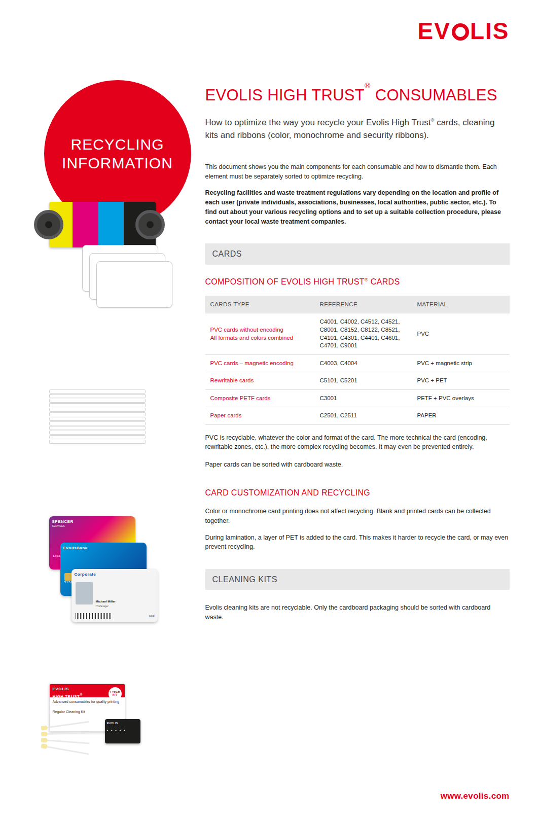EV LIS
RECYCLING
INFORMATION
SPENCER SERVICES Lisa Ivanova
EvolisBank 5150 7820 9953
Corporate Michael Miller IT Manager >>>
EVOLIS
HIGH TRUST®
1 YEAR
KIT
Advanced consumables for quality printing
Regular Cleaning Kit
EVOLIS
• • • • •
EVOLIS HIGH TRUST® CONSUMABLES
How to optimize the way you recycle your Evolis High Trust® cards, cleaning kits and ribbons (color, monochrome and security ribbons).
This document shows you the main components for each consumable and how to dismantle them. Each element must be separately sorted to optimize recycling.
Recycling facilities and waste treatment regulations vary depending on the location and profile of each user (private individuals, associations, businesses, local authorities, public sector, etc.). To find out about your various recycling options and to set up a suitable collection procedure, please contact your local waste treatment companies.
CARDS
COMPOSITION OF EVOLIS HIGH TRUST® CARDS
| CARDS TYPE | REFERENCE | MATERIAL |
| --- | --- | --- |
| PVC cards without encoding All formats and colors combined | C4001, C4002, C4512, C4521, C8001, C8152, C8122, C8521, C4101, C4301, C4401, C4601, C4701, C9001 | PVC |
| PVC cards – magnetic encoding | C4003, C4004 | PVC + magnetic strip |
| Rewritable cards | C5101, C5201 | PVC + PET |
| Composite PETF cards | C3001 | PETF + PVC overlays |
| Paper cards | C2501, C2511 | PAPER |
PVC is recyclable, whatever the color and format of the card. The more technical the card (encoding, rewritable zones, etc.), the more complex recycling becomes. It may even be prevented entirely.
Paper cards can be sorted with cardboard waste.
CARD CUSTOMIZATION AND RECYCLING
Color or monochrome card printing does not affect recycling. Blank and printed cards can be collected together.
During lamination, a layer of PET is added to the card. This makes it harder to recycle the card, or may even prevent recycling.
CLEANING KITS
Evolis cleaning kits are not recyclable. Only the cardboard packaging should be sorted with cardboard waste.
www.evolis.com